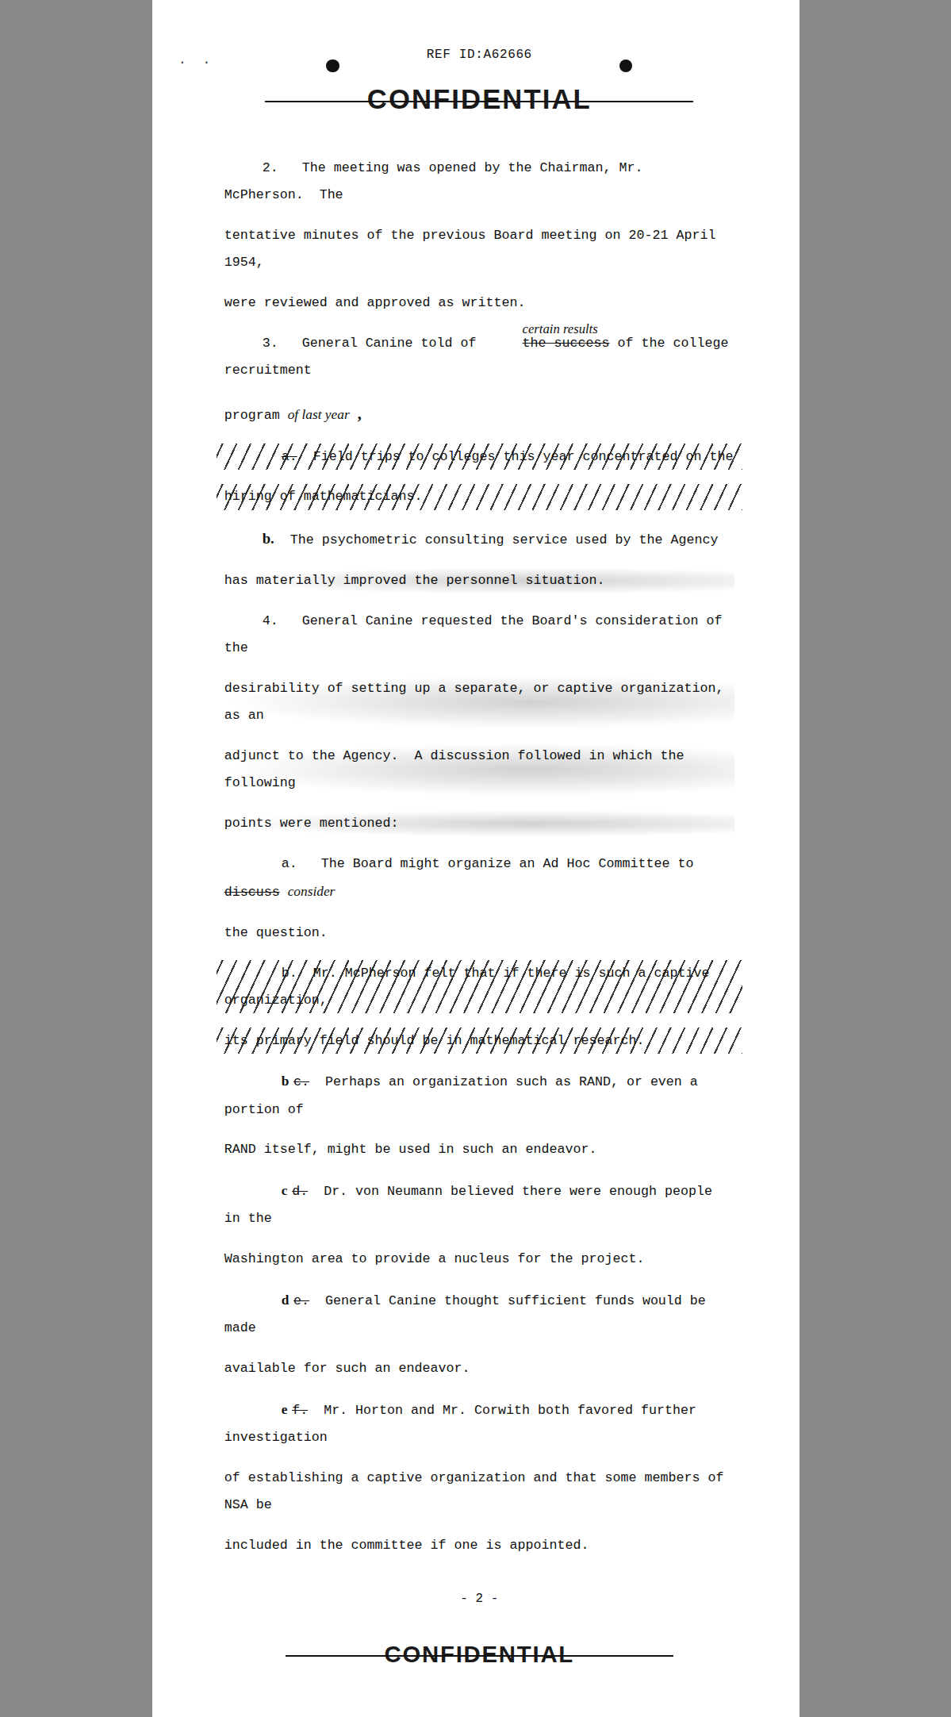. .
REF ID:A62666
CONFIDENTIAL
2. The meeting was opened by the Chairman, Mr. McPherson. The
tentative minutes of the previous Board meeting on 20-21 April 1954,
were reviewed and approved as written.
3. General Canine told of certain results the success of the college recruitment
program of last year ,
a. Field trips to colleges this year concentrated on the
hiring of mathematicians.
b. The psychometric consulting service used by the Agency
has materially improved the personnel situation.
4. General Canine requested the Board's consideration of the
desirability of setting up a separate, or captive organization, as an
adjunct to the Agency. A discussion followed in which the following
points were mentioned:
a. The Board might organize an Ad Hoc Committee to discuss consider
the question.
b. Mr. McPherson felt that if there is such a captive organization,
its primary field should be in mathematical research.
bc. Perhaps an organization such as RAND, or even a portion of
RAND itself, might be used in such an endeavor.
cd. Dr. von Neumann believed there were enough people in the
Washington area to provide a nucleus for the project.
de. General Canine thought sufficient funds would be made
available for such an endeavor.
ef. Mr. Horton and Mr. Corwith both favored further investigation
of establishing a captive organization and that some members of NSA be
included in the committee if one is appointed.
- 2 -
CONFIDENTIAL